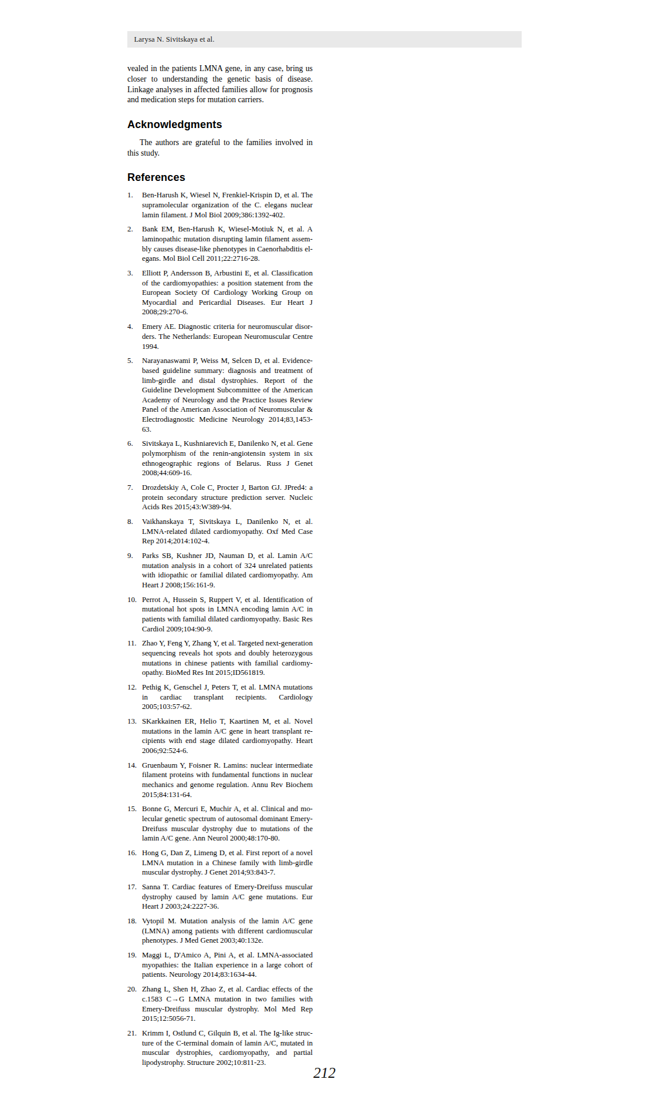Larysa N. Sivitskaya et al.
vealed in the patients LMNA gene, in any case, bring us closer to understanding the genetic basis of disease. Linkage analyses in affected families allow for prognosis and medication steps for mutation carriers.
Acknowledgments
The authors are grateful to the families involved in this study.
References
Ben-Harush K, Wiesel N, Frenkiel-Krispin D, et al. The supramolecular organization of the C. elegans nuclear lamin filament. J Mol Biol 2009;386:1392-402.
Bank EM, Ben-Harush K, Wiesel-Motiuk N, et al. A laminopathic mutation disrupting lamin filament assembly causes disease-like phenotypes in Caenorhabditis elegans. Mol Biol Cell 2011;22:2716-28.
Elliott P, Andersson B, Arbustini E, et al. Classification of the cardiomyopathies: a position statement from the European Society Of Cardiology Working Group on Myocardial and Pericardial Diseases. Eur Heart J 2008;29:270-6.
Emery AE. Diagnostic criteria for neuromuscular disorders. The Netherlands: European Neuromuscular Centre 1994.
Narayanaswami P, Weiss M, Selcen D, et al. Evidence-based guideline summary: diagnosis and treatment of limb-girdle and distal dystrophies. Report of the Guideline Development Subcommittee of the American Academy of Neurology and the Practice Issues Review Panel of the American Association of Neuromuscular & Electrodiagnostic Medicine Neurology 2014;83,1453-63.
Sivitskaya L, Kushniarevich E, Danilenko N, et al. Gene polymorphism of the renin-angiotensin system in six ethnogeographic regions of Belarus. Russ J Genet 2008;44:609-16.
Drozdetskiy A, Cole C, Procter J, Barton GJ. JPred4: a protein secondary structure prediction server. Nucleic Acids Res 2015;43:W389-94.
Vaikhanskaya T, Sivitskaya L, Danilenko N, et al. LMNA-related dilated cardiomyopathy. Oxf Med Case Rep 2014;2014:102-4.
Parks SB, Kushner JD, Nauman D, et al. Lamin A/C mutation analysis in a cohort of 324 unrelated patients with idiopathic or familial dilated cardiomyopathy. Am Heart J 2008;156:161-9.
Perrot A, Hussein S, Ruppert V, et al. Identification of mutational hot spots in LMNA encoding lamin A/C in patients with familial dilated cardiomyopathy. Basic Res Cardiol 2009;104:90-9.
Zhao Y, Feng Y, Zhang Y, et al. Targeted next-generation sequencing reveals hot spots and doubly heterozygous mutations in chinese patients with familial cardiomyopathy. BioMed Res Int 2015;ID561819.
Pethig K, Genschel J, Peters T, et al. LMNA mutations in cardiac transplant recipients. Cardiology 2005;103:57-62.
SKarkkainen ER, Helio T, Kaartinen M, et al. Novel mutations in the lamin A/C gene in heart transplant recipients with end stage dilated cardiomyopathy. Heart 2006;92:524-6.
Gruenbaum Y, Foisner R. Lamins: nuclear intermediate filament proteins with fundamental functions in nuclear mechanics and genome regulation. Annu Rev Biochem 2015;84:131-64.
Bonne G, Mercuri E, Muchir A, et al. Clinical and molecular genetic spectrum of autosomal dominant Emery-Dreifuss muscular dystrophy due to mutations of the lamin A/C gene. Ann Neurol 2000;48:170-80.
Hong G, Dan Z, Limeng D, et al. First report of a novel LMNA mutation in a Chinese family with limb-girdle muscular dystrophy. J Genet 2014;93:843-7.
Sanna T. Cardiac features of Emery-Dreifuss muscular dystrophy caused by lamin A/C gene mutations. Eur Heart J 2003;24:2227-36.
Vytopil M. Mutation analysis of the lamin A/C gene (LMNA) among patients with different cardiomuscular phenotypes. J Med Genet 2003;40:132e.
Maggi L, D'Amico A, Pini A, et al. LMNA-associated myopathies: the Italian experience in a large cohort of patients. Neurology 2014;83:1634-44.
Zhang L, Shen H, Zhao Z, et al. Cardiac effects of the c.1583 C→G LMNA mutation in two families with Emery-Dreifuss muscular dystrophy. Mol Med Rep 2015;12:5056-71.
Krimm I, Ostlund C, Gilquin B, et al. The Ig-like structure of the C-terminal domain of lamin A/C, mutated in muscular dystrophies, cardiomyopathy, and partial lipodystrophy. Structure 2002;10:811-23.
212